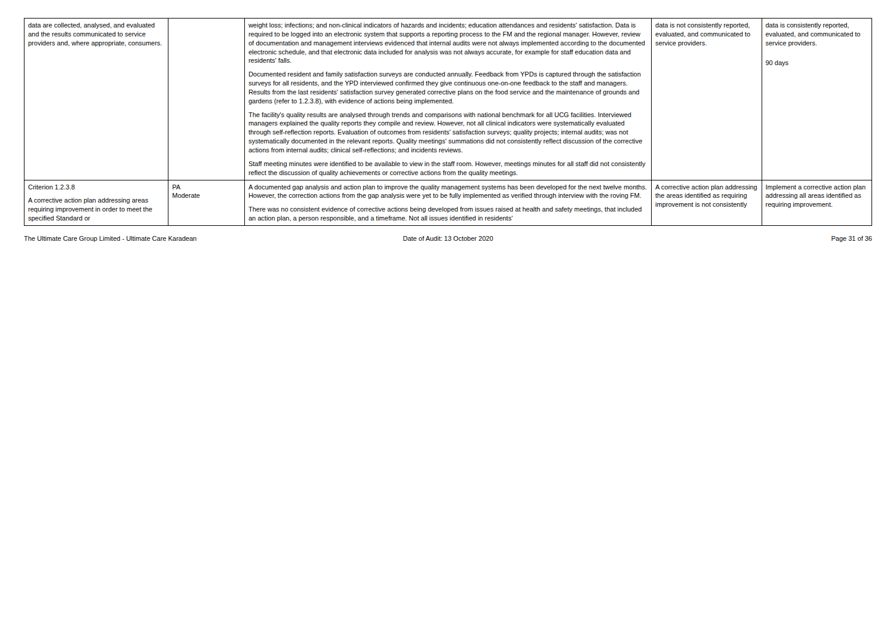| data are collected, analysed, and evaluated and the results communicated to service providers and, where appropriate, consumers. | | weight loss; infections; and non-clinical indicators of hazards and incidents; education attendances and residents' satisfaction. Data is required to be logged into an electronic system that supports a reporting process to the FM and the regional manager. However, review of documentation and management interviews evidenced that internal audits were not always implemented according to the documented electronic schedule, and that electronic data included for analysis was not always accurate, for example for staff education data and residents' falls. Documented resident and family satisfaction surveys are conducted annually. Feedback from YPDs is captured through the satisfaction surveys for all residents, and the YPD interviewed confirmed they give continuous one-on-one feedback to the staff and managers. Results from the last residents' satisfaction survey generated corrective plans on the food service and the maintenance of grounds and gardens (refer to 1.2.3.8), with evidence of actions being implemented. The facility's quality results are analysed through trends and comparisons with national benchmark for all UCG facilities. Interviewed managers explained the quality reports they compile and review. However, not all clinical indicators were systematically evaluated through self-reflection reports. Evaluation of outcomes from residents' satisfaction surveys; quality projects; internal audits; was not systematically documented in the relevant reports. Quality meetings' summations did not consistently reflect discussion of the corrective actions from internal audits; clinical self-reflections; and incidents reviews. Staff meeting minutes were identified to be available to view in the staff room. However, meetings minutes for all staff did not consistently reflect the discussion of quality achievements or corrective actions from the quality meetings. | data is not consistently reported, evaluated, and communicated to service providers. | data is consistently reported, evaluated, and communicated to service providers. 90 days |
| Criterion 1.2.3.8 A corrective action plan addressing areas requiring improvement in order to meet the specified Standard or | PA Moderate | A documented gap analysis and action plan to improve the quality management systems has been developed for the next twelve months. However, the correction actions from the gap analysis were yet to be fully implemented as verified through interview with the roving FM. There was no consistent evidence of corrective actions being developed from issues raised at health and safety meetings, that included an action plan, a person responsible, and a timeframe. Not all issues identified in residents' | A corrective action plan addressing the areas identified as requiring improvement is not consistently | Implement a corrective action plan addressing all areas identified as requiring improvement. |
| The Ultimate Care Group Limited - Ultimate Care Karadean | Date of Audit: 13 October 2020 | Page 31 of 36 |